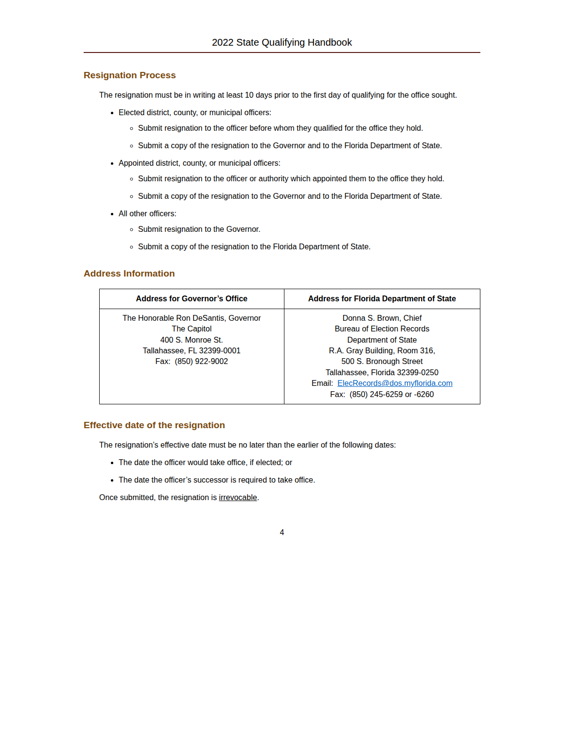2022 State Qualifying Handbook
Resignation Process
The resignation must be in writing at least 10 days prior to the first day of qualifying for the office sought.
Elected district, county, or municipal officers:
Submit resignation to the officer before whom they qualified for the office they hold.
Submit a copy of the resignation to the Governor and to the Florida Department of State.
Appointed district, county, or municipal officers:
Submit resignation to the officer or authority which appointed them to the office they hold.
Submit a copy of the resignation to the Governor and to the Florida Department of State.
All other officers:
Submit resignation to the Governor.
Submit a copy of the resignation to the Florida Department of State.
Address Information
| Address for Governor’s Office | Address for Florida Department of State |
| --- | --- |
| The Honorable Ron DeSantis, Governor The Capitol 400 S. Monroe St. Tallahassee, FL 32399-0001 Fax: (850) 922-9002 | Donna S. Brown, Chief Bureau of Election Records Department of State R.A. Gray Building, Room 316, 500 S. Bronough Street Tallahassee, Florida 32399-0250 Email: ElecRecords@dos.myflorida.com Fax: (850) 245-6259 or -6260 |
Effective date of the resignation
The resignation’s effective date must be no later than the earlier of the following dates:
The date the officer would take office, if elected; or
The date the officer’s successor is required to take office.
Once submitted, the resignation is irrevocable.
4